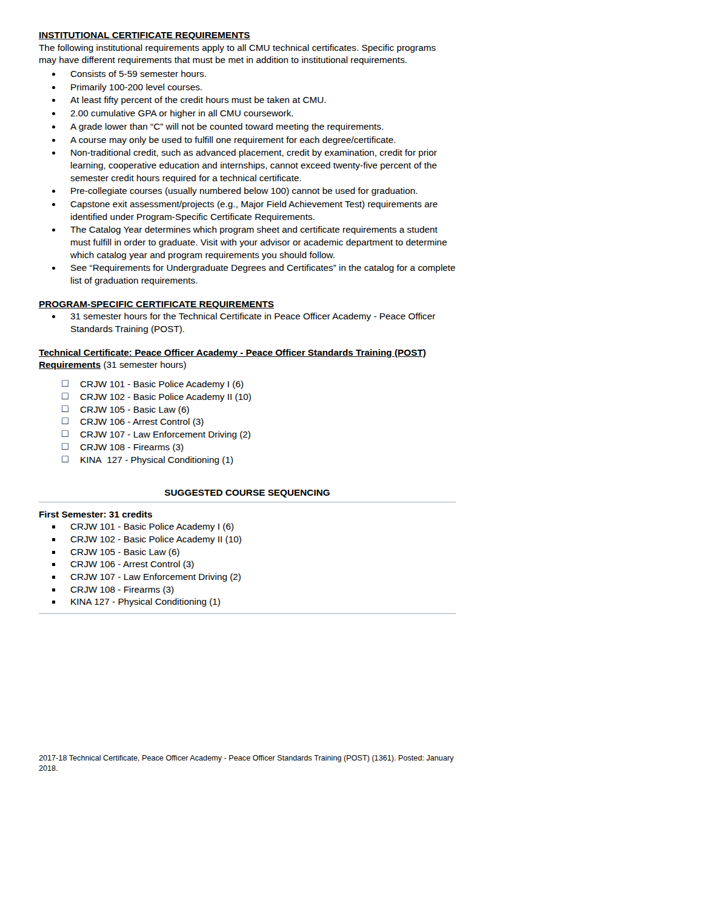Institutional Certificate Requirements
The following institutional requirements apply to all CMU technical certificates. Specific programs may have different requirements that must be met in addition to institutional requirements.
Consists of 5-59 semester hours.
Primarily 100-200 level courses.
At least fifty percent of the credit hours must be taken at CMU.
2.00 cumulative GPA or higher in all CMU coursework.
A grade lower than “C” will not be counted toward meeting the requirements.
A course may only be used to fulfill one requirement for each degree/certificate.
Non-traditional credit, such as advanced placement, credit by examination, credit for prior learning, cooperative education and internships, cannot exceed twenty-five percent of the semester credit hours required for a technical certificate.
Pre-collegiate courses (usually numbered below 100) cannot be used for graduation.
Capstone exit assessment/projects (e.g., Major Field Achievement Test) requirements are identified under Program-Specific Certificate Requirements.
The Catalog Year determines which program sheet and certificate requirements a student must fulfill in order to graduate. Visit with your advisor or academic department to determine which catalog year and program requirements you should follow.
See “Requirements for Undergraduate Degrees and Certificates” in the catalog for a complete list of graduation requirements.
Program-Specific Certificate Requirements
31 semester hours for the Technical Certificate in Peace Officer Academy - Peace Officer Standards Training (POST).
Technical Certificate: Peace Officer Academy - Peace Officer Standards Training (POST) Requirements (31 semester hours)
CRJW 101 - Basic Police Academy I (6)
CRJW 102 - Basic Police Academy II (10)
CRJW 105 - Basic Law (6)
CRJW 106 - Arrest Control (3)
CRJW 107 - Law Enforcement Driving (2)
CRJW 108 - Firearms (3)
KINA 127 - Physical Conditioning (1)
Suggested Course Sequencing
First Semester: 31 credits
CRJW 101 - Basic Police Academy I (6)
CRJW 102 - Basic Police Academy II (10)
CRJW 105 - Basic Law (6)
CRJW 106 - Arrest Control (3)
CRJW 107 - Law Enforcement Driving (2)
CRJW 108 - Firearms (3)
KINA 127 - Physical Conditioning (1)
2017-18 Technical Certificate, Peace Officer Academy - Peace Officer Standards Training (POST) (1361). Posted: January 2018.